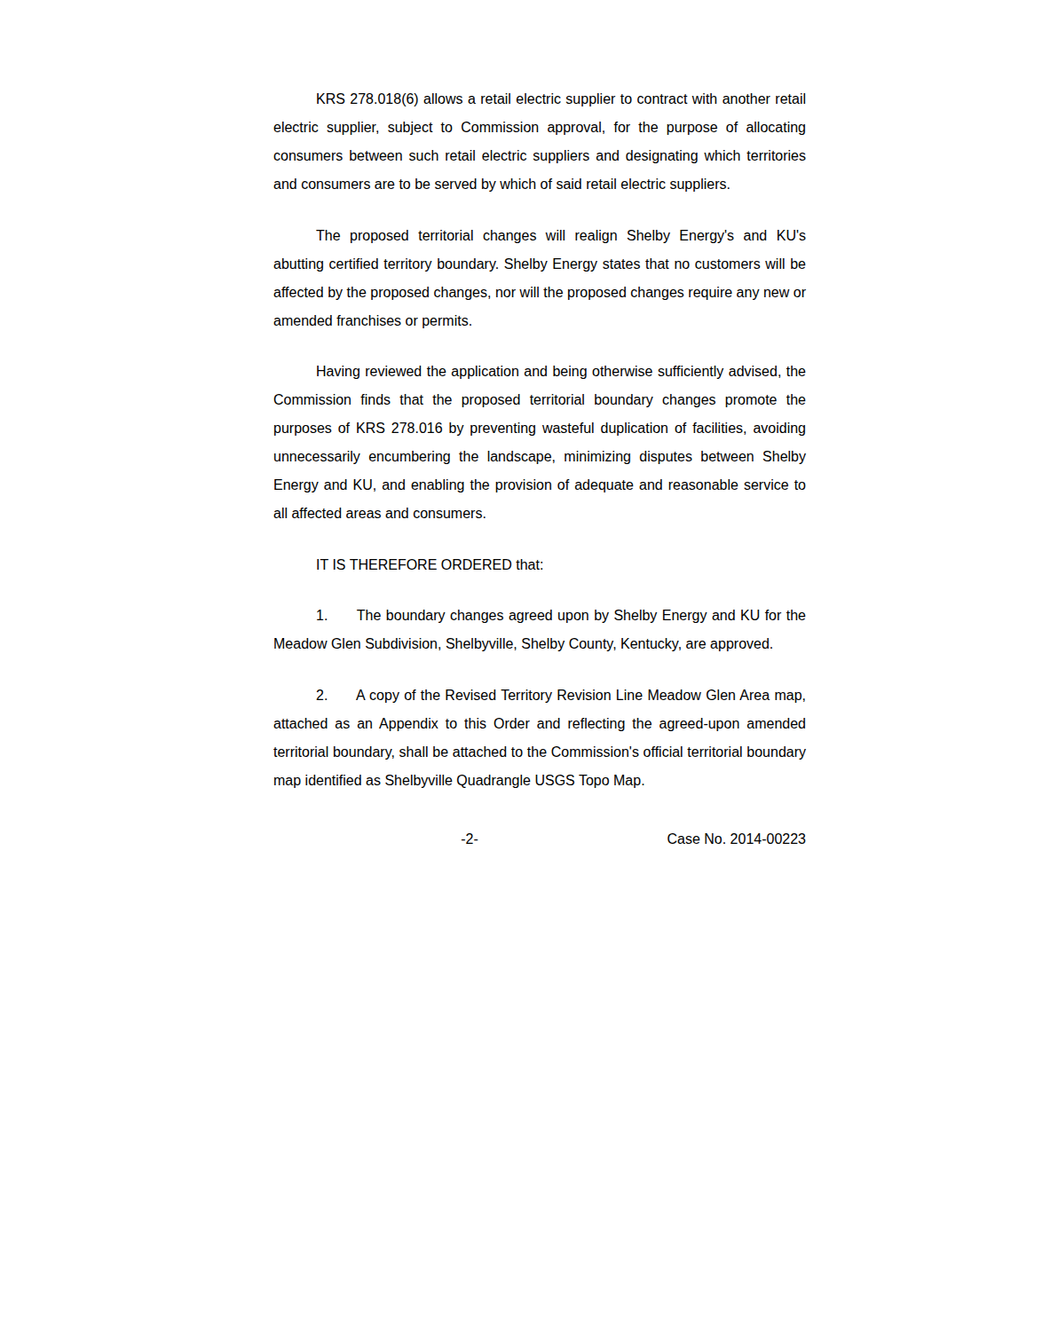KRS 278.018(6) allows a retail electric supplier to contract with another retail electric supplier, subject to Commission approval, for the purpose of allocating consumers between such retail electric suppliers and designating which territories and consumers are to be served by which of said retail electric suppliers.
The proposed territorial changes will realign Shelby Energy's and KU's abutting certified territory boundary. Shelby Energy states that no customers will be affected by the proposed changes, nor will the proposed changes require any new or amended franchises or permits.
Having reviewed the application and being otherwise sufficiently advised, the Commission finds that the proposed territorial boundary changes promote the purposes of KRS 278.016 by preventing wasteful duplication of facilities, avoiding unnecessarily encumbering the landscape, minimizing disputes between Shelby Energy and KU, and enabling the provision of adequate and reasonable service to all affected areas and consumers.
IT IS THEREFORE ORDERED that:
1. The boundary changes agreed upon by Shelby Energy and KU for the Meadow Glen Subdivision, Shelbyville, Shelby County, Kentucky, are approved.
2. A copy of the Revised Territory Revision Line Meadow Glen Area map, attached as an Appendix to this Order and reflecting the agreed-upon amended territorial boundary, shall be attached to the Commission's official territorial boundary map identified as Shelbyville Quadrangle USGS Topo Map.
-2- Case No. 2014-00223